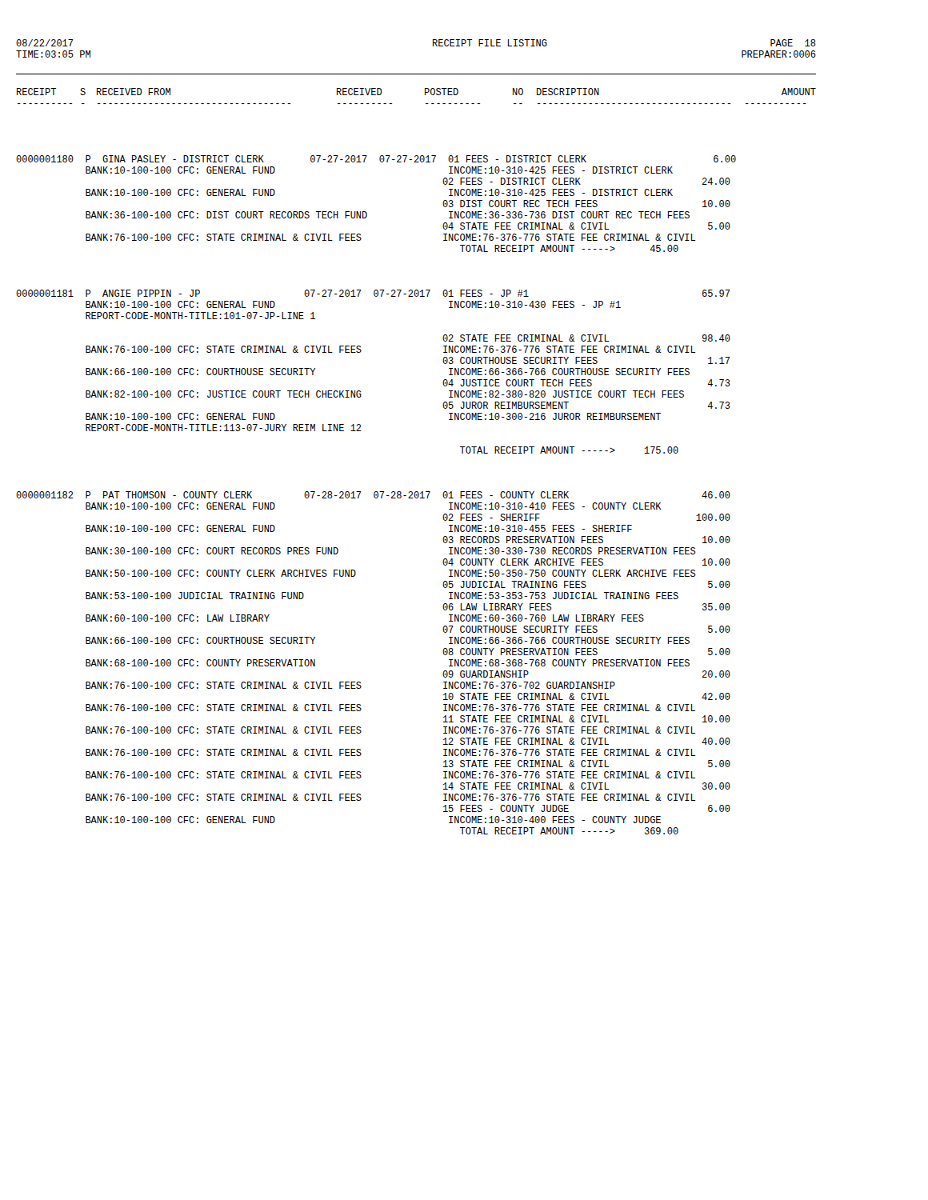| 08/22/2017 | RECEIPT FILE LISTING | PAGE 18 |
| TIME:03:05 PM | | PREPARER:0006 |
| RECEIPT | S | RECEIVED FROM | RECEIVED | POSTED | NO | DESCRIPTION | AMOUNT |
| ---------- | - | ---------------------------------- | ---------- | ---------- | -- | ---------------------------------- | ----------- |
0000001180 P GINA PASLEY - DISTRICT CLERK 07-27-2017 07-27-2017 01 FEES - DISTRICT CLERK 6.00 BANK:10-100-100 CFC: GENERAL FUND INCOME:10-310-425 FEES - DISTRICT CLERK 02 FEES - DISTRICT CLERK 24.00 BANK:10-100-100 CFC: GENERAL FUND INCOME:10-310-425 FEES - DISTRICT CLERK 03 DIST COURT REC TECH FEES 10.00 BANK:36-100-100 CFC: DIST COURT RECORDS TECH FUND INCOME:36-336-736 DIST COURT REC TECH FEES 04 STATE FEE CRIMINAL & CIVIL 5.00 BANK:76-100-100 CFC: STATE CRIMINAL & CIVIL FEES INCOME:76-376-776 STATE FEE CRIMINAL & CIVIL TOTAL RECEIPT AMOUNT -----> 45.00
0000001181 P ANGIE PIPPIN - JP 07-27-2017 07-27-2017 01 FEES - JP #1 65.97 BANK:10-100-100 CFC: GENERAL FUND INCOME:10-310-430 FEES - JP #1 REPORT-CODE-MONTH-TITLE:101-07-JP-LINE 1 02 STATE FEE CRIMINAL & CIVIL 98.40 BANK:76-100-100 CFC: STATE CRIMINAL & CIVIL FEES INCOME:76-376-776 STATE FEE CRIMINAL & CIVIL 03 COURTHOUSE SECURITY FEES 1.17 BANK:66-100-100 CFC: COURTHOUSE SECURITY INCOME:66-366-766 COURTHOUSE SECURITY FEES 04 JUSTICE COURT TECH FEES 4.73 BANK:82-100-100 CFC: JUSTICE COURT TECH CHECKING INCOME:82-380-820 JUSTICE COURT TECH FEES 05 JUROR REIMBURSEMENT 4.73 BANK:10-100-100 CFC: GENERAL FUND INCOME:10-300-216 JUROR REIMBURSEMENT REPORT-CODE-MONTH-TITLE:113-07-JURY REIM LINE 12 TOTAL RECEIPT AMOUNT -----> 175.00
0000001182 P PAT THOMSON - COUNTY CLERK 07-28-2017 07-28-2017 01 FEES - COUNTY CLERK 46.00 BANK:10-100-100 CFC: GENERAL FUND INCOME:10-310-410 FEES - COUNTY CLERK 02 FEES - SHERIFF 100.00 BANK:10-100-100 CFC: GENERAL FUND INCOME:10-310-455 FEES - SHERIFF 03 RECORDS PRESERVATION FEES 10.00 BANK:30-100-100 CFC: COURT RECORDS PRES FUND INCOME:30-330-730 RECORDS PRESERVATION FEES 04 COUNTY CLERK ARCHIVE FEES 10.00 BANK:50-100-100 CFC: COUNTY CLERK ARCHIVES FUND INCOME:50-350-750 COUNTY CLERK ARCHIVE FEES 05 JUDICIAL TRAINING FEES 5.00 BANK:53-100-100 JUDICIAL TRAINING FUND INCOME:53-353-753 JUDICIAL TRAINING FEES 06 LAW LIBRARY FEES 35.00 BANK:60-100-100 CFC: LAW LIBRARY INCOME:60-360-760 LAW LIBRARY FEES 07 COURTHOUSE SECURITY FEES 5.00 BANK:66-100-100 CFC: COURTHOUSE SECURITY INCOME:66-366-766 COURTHOUSE SECURITY FEES 08 COUNTY PRESERVATION FEES 5.00 BANK:68-100-100 CFC: COUNTY PRESERVATION INCOME:68-368-768 COUNTY PRESERVATION FEES 09 GUARDIANSHIP 20.00 BANK:76-100-100 CFC: STATE CRIMINAL & CIVIL FEES INCOME:76-376-702 GUARDIANSHIP 10 STATE FEE CRIMINAL & CIVIL 42.00 BANK:76-100-100 CFC: STATE CRIMINAL & CIVIL FEES INCOME:76-376-776 STATE FEE CRIMINAL & CIVIL 11 STATE FEE CRIMINAL & CIVIL 10.00 BANK:76-100-100 CFC: STATE CRIMINAL & CIVIL FEES INCOME:76-376-776 STATE FEE CRIMINAL & CIVIL 12 STATE FEE CRIMINAL & CIVIL 40.00 BANK:76-100-100 CFC: STATE CRIMINAL & CIVIL FEES INCOME:76-376-776 STATE FEE CRIMINAL & CIVIL 13 STATE FEE CRIMINAL & CIVIL 5.00 BANK:76-100-100 CFC: STATE CRIMINAL & CIVIL FEES INCOME:76-376-776 STATE FEE CRIMINAL & CIVIL 14 STATE FEE CRIMINAL & CIVIL 30.00 BANK:76-100-100 CFC: STATE CRIMINAL & CIVIL FEES INCOME:76-376-776 STATE FEE CRIMINAL & CIVIL 15 FEES - COUNTY JUDGE 6.00 BANK:10-100-100 CFC: GENERAL FUND INCOME:10-310-400 FEES - COUNTY JUDGE TOTAL RECEIPT AMOUNT -----> 369.00